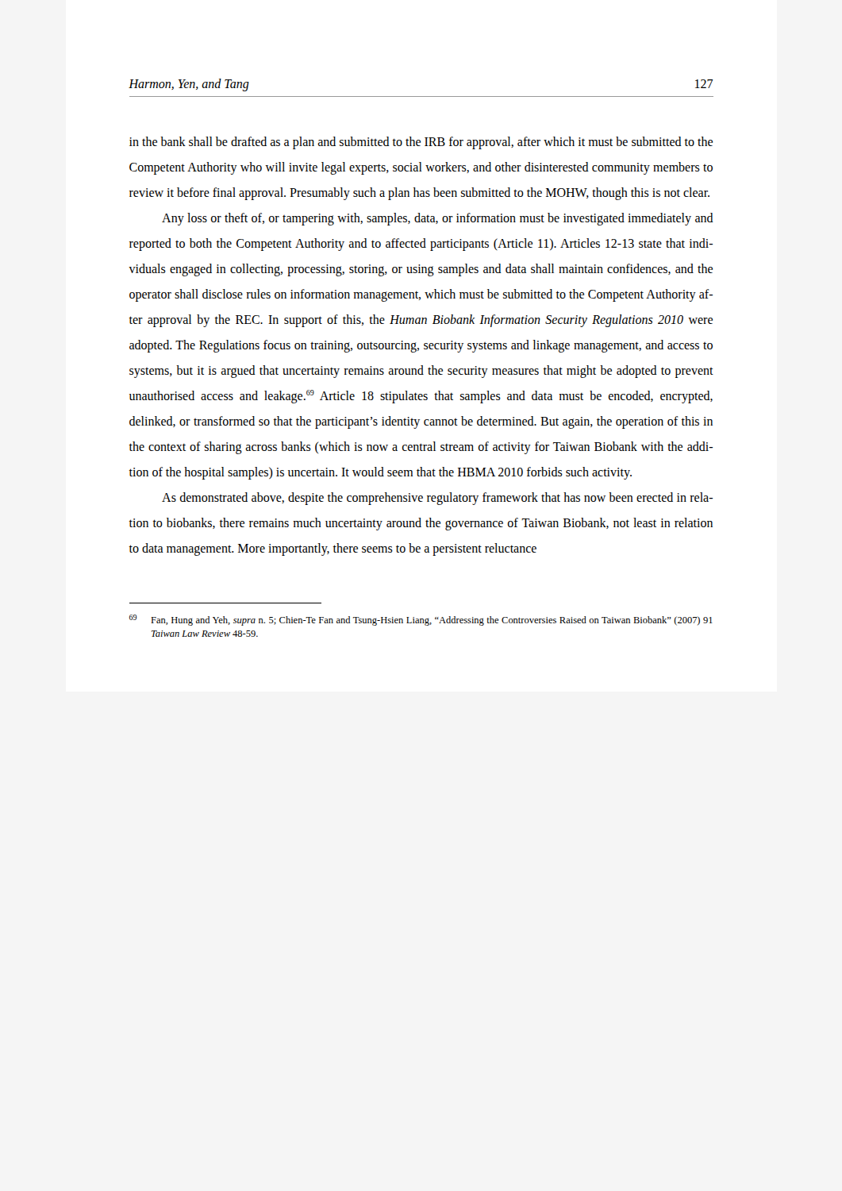Harmon, Yen, and Tang 127
in the bank shall be drafted as a plan and submitted to the IRB for approval, after which it must be submitted to the Competent Authority who will invite legal experts, social workers, and other disinterested community members to review it before final approval. Presumably such a plan has been submitted to the MOHW, though this is not clear.
Any loss or theft of, or tampering with, samples, data, or information must be investigated immediately and reported to both the Competent Authority and to affected participants (Article 11). Articles 12-13 state that individuals engaged in collecting, processing, storing, or using samples and data shall maintain confidences, and the operator shall disclose rules on information management, which must be submitted to the Competent Authority after approval by the REC. In support of this, the Human Biobank Information Security Regulations 2010 were adopted. The Regulations focus on training, outsourcing, security systems and linkage management, and access to systems, but it is argued that uncertainty remains around the security measures that might be adopted to prevent unauthorised access and leakage.69 Article 18 stipulates that samples and data must be encoded, encrypted, delinked, or transformed so that the participant’s identity cannot be determined. But again, the operation of this in the context of sharing across banks (which is now a central stream of activity for Taiwan Biobank with the addition of the hospital samples) is uncertain. It would seem that the HBMA 2010 forbids such activity.
As demonstrated above, despite the comprehensive regulatory framework that has now been erected in relation to biobanks, there remains much uncertainty around the governance of Taiwan Biobank, not least in relation to data management. More importantly, there seems to be a persistent reluctance
69 Fan, Hung and Yeh, supra n. 5; Chien-Te Fan and Tsung-Hsien Liang, “Addressing the Controversies Raised on Taiwan Biobank” (2007) 91 Taiwan Law Review 48-59.